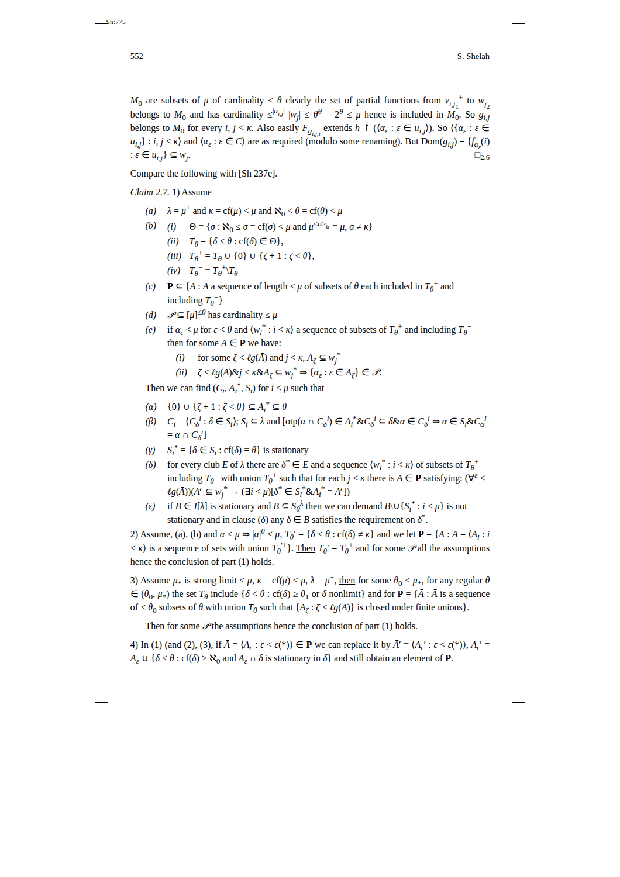Sh:775
552 S. Shelah
M0 are subsets of μ of cardinality ≤ θ clearly the set of partial functions from vi,j1+ to wj2 belongs to M0 and has cardinality ≤|ui,j| |wj| ≤ θθ = 2θ ≤ μ hence is included in M0. So gi,j belongs to M0 for every i, j < κ. Also easily Fgi,j,i extends h ↾ (⟨αε : ε ∈ ui,j⟩). So ⟨{αε : ε ∈ ui,j} : i, j < κ⟩ and ⟨αε : ε ∈ C⟩ are as required (modulo some renaming). But Dom(gi,j) = {fαε(i) : ε ∈ ui,j} ⊆ wj. □2.6
Compare the following with [Sh 237e].
Claim 2.7. 1) Assume
(a) λ = μ+ and κ = cf(μ) < μ and ℵ0 < θ = cf(θ) < μ
(b)
(i) Θ = {σ : ℵ0 ≤ σ = cf(σ) < μ and μ<σ>tr = μ, σ ≠ κ}
(ii) Tθ = {δ < θ : cf(δ) ∈ Θ},
(iii) Tθ+ = Tθ ∪ {0} ∪ {ζ + 1 : ζ < θ},
(iv) Tθ− = Tθ+\Tθ
(c) P ⊆ {Ā : Ā a sequence of length ≤ μ of subsets of θ each included in Tθ+ and including Tθ−}
(d) 𝒫 ⊆ [μ]≤θ has cardinality ≤ μ
(e) if αε < μ for ε < θ and ⟨wi* : i < κ⟩ a sequence of subsets of Tθ+ and including Tθ− then for some Ā ∈ P we have:
(i) for some ζ < ℓg(Ā) and j < κ, Aζ ⊆ wj*
(ii) ζ < ℓg(Ā)&j < κ&Aζ ⊆ wj* ⇒ {αε : ε ∈ Aζ} ∈ 𝒫.
Then we can find (C̄i, Ai*, Si) for i < μ such that
(α){0} ∪ {ζ + 1 : ζ < θ} ⊆ Ai* ⊆ θ
(β) C̄i = ⟨Cδi : δ ∈ Si⟩; Si ⊆ λ and [otp(α ∩ Cδi) ∈ Ai*&Cδi ⊆ δ&α ∈ Cδi ⇒ α ∈ Si&Cαi = α ∩ Cδi]
(γ) Si* = {δ ∈ Si : cf(δ) = θ} is stationary
(δ) for every club E of λ there are δ* ∈ E and a sequence ⟨wi* : i < κ⟩ of subsets of Tθ+ including Tθ− with union Tθ+ such that for each j < κ there is Ā ∈ P satisfying: (∀ε < ℓg(Ā))(Aε ⊆ wj* → (∃i < μ)[δ* ∈ Si*&Ai* = Aε])
(ε) if B ∈ I[λ] is stationary and B ⊆ Sθλ then we can demand B\∪{Si* : i < μ} is not stationary and in clause (δ) any δ ∈ B satisfies the requirement on δ*.
2) Assume, (a), (b) and α < μ ⇒ |α|θ < μ, Tθ′ = {δ < θ : cf(δ) ≠ κ} and we let P = {Ā : Ā = ⟨Ai : i < κ⟩ is a sequence of sets with union Tθ′+}. Then Tθ′ = Tθ+ and for some 𝒫 all the assumptions hence the conclusion of part (1) holds.
3) Assume μ* is strong limit < μ, κ = cf(μ) < μ, λ = μ+, then for some θ0 < μ*, for any regular θ ∈ (θ0, μ*) the set Tθ include {δ < θ : cf(δ) ≥ θ1 or δ nonlimit} and for P = {Ā : Ā is a sequence of < θ0 subsets of θ with union Tθ such that {Aζ : ζ < ℓg(Ā)} is closed under finite unions}.
Then for some 𝒫 the assumptions hence the conclusion of part (1) holds.
4) In (1) (and (2), (3), if Ā = ⟨Aε : ε < ε(*)⟩ ∈ P we can replace it by Ā′ = ⟨Aε′ : ε < ε(*)⟩, Aε′ = Aε ∪ {δ < θ : cf(δ) > ℵ0 and Aε ∩ δ is stationary in δ} and still obtain an element of P.